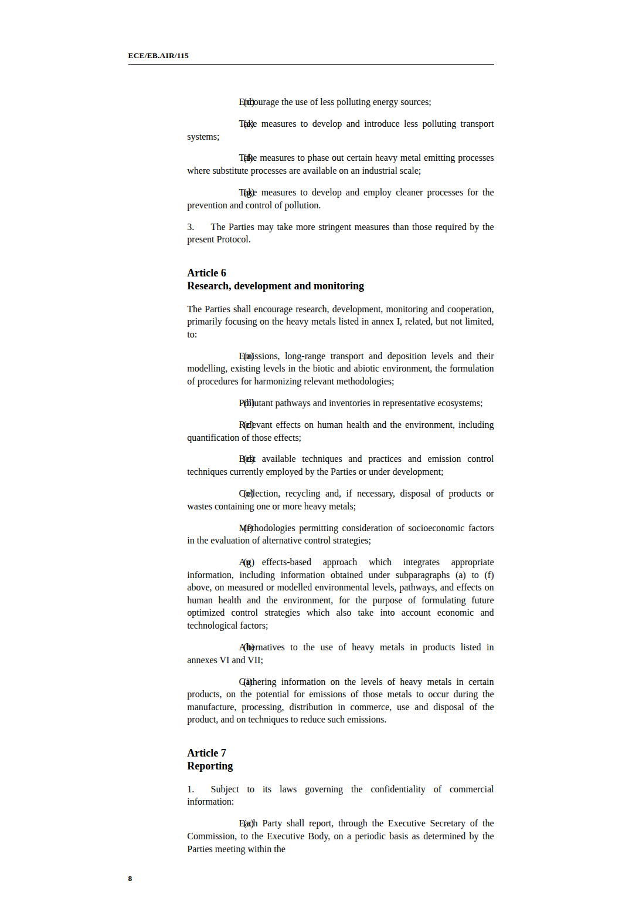ECE/EB.AIR/115
(d) Encourage the use of less polluting energy sources;
(e) Take measures to develop and introduce less polluting transport systems;
(f) Take measures to phase out certain heavy metal emitting processes where substitute processes are available on an industrial scale;
(g) Take measures to develop and employ cleaner processes for the prevention and control of pollution.
3. The Parties may take more stringent measures than those required by the present Protocol.
Article 6Research, development and monitoring
The Parties shall encourage research, development, monitoring and cooperation, primarily focusing on the heavy metals listed in annex I, related, but not limited, to:
(a) Emissions, long-range transport and deposition levels and their modelling, existing levels in the biotic and abiotic environment, the formulation of procedures for harmonizing relevant methodologies;
(b) Pollutant pathways and inventories in representative ecosystems;
(c) Relevant effects on human health and the environment, including quantification of those effects;
(d) Best available techniques and practices and emission control techniques currently employed by the Parties or under development;
(e) Collection, recycling and, if necessary, disposal of products or wastes containing one or more heavy metals;
(f) Methodologies permitting consideration of socioeconomic factors in the evaluation of alternative control strategies;
(g) An effects-based approach which integrates appropriate information, including information obtained under subparagraphs (a) to (f) above, on measured or modelled environmental levels, pathways, and effects on human health and the environment, for the purpose of formulating future optimized control strategies which also take into account economic and technological factors;
(h) Alternatives to the use of heavy metals in products listed in annexes VI and VII;
(i) Gathering information on the levels of heavy metals in certain products, on the potential for emissions of those metals to occur during the manufacture, processing, distribution in commerce, use and disposal of the product, and on techniques to reduce such emissions.
Article 7Reporting
1. Subject to its laws governing the confidentiality of commercial information:
(a) Each Party shall report, through the Executive Secretary of the Commission, to the Executive Body, on a periodic basis as determined by the Parties meeting within the
8